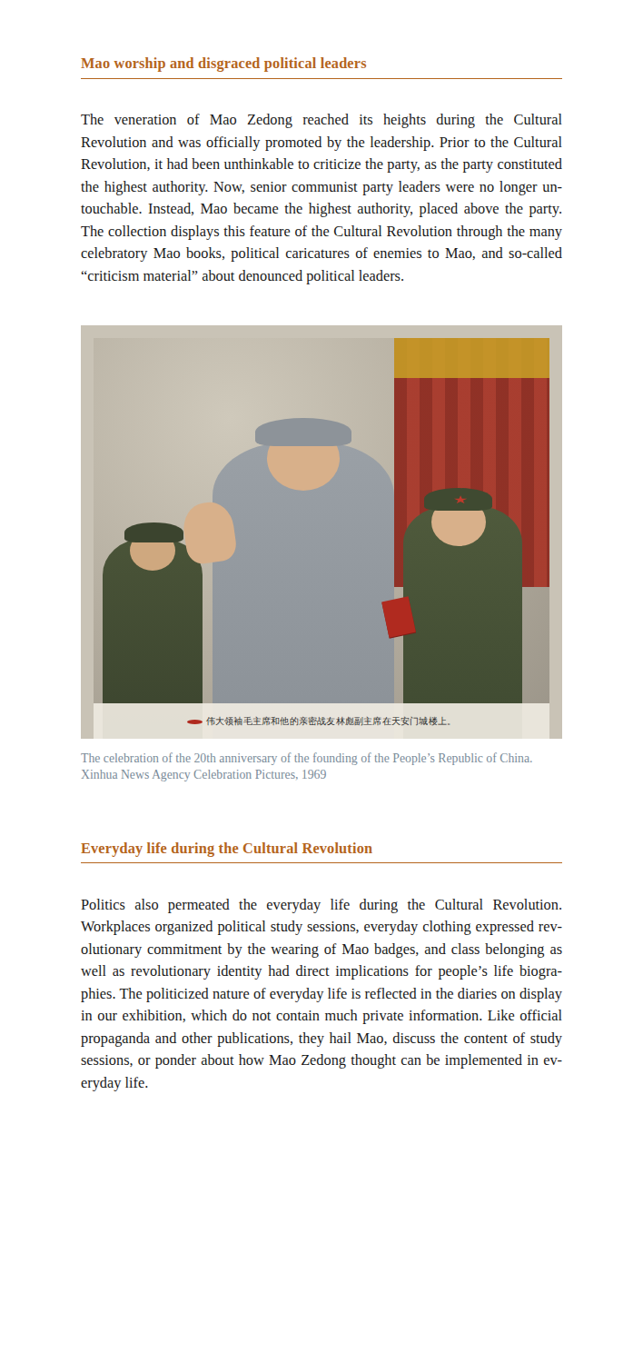Mao worship and disgraced political leaders
The veneration of Mao Zedong reached its heights during the Cultural Revolution and was officially promoted by the leadership. Prior to the Cultural Revolution, it had been unthinkable to criticize the party, as the party constituted the highest authority. Now, senior communist party leaders were no longer untouchable. Instead, Mao became the highest authority, placed above the party. The collection displays this feature of the Cultural Revolution through the many celebratory Mao books, political caricatures of enemies to Mao, and so-called “criticism material” about denounced political leaders.
伟大领袖毛主席和他的亲密战友林彪副主席在天安门城楼上。
The celebration of the 20th anniversary of the founding of the People’s Republic of China. Xinhua News Agency Celebration Pictures, 1969
Everyday life during the Cultural Revolution
Politics also permeated the everyday life during the Cultural Revolution. Workplaces organized political study sessions, everyday clothing expressed revolutionary commitment by the wearing of Mao badges, and class belonging as well as revolutionary identity had direct implications for people’s life biographies. The politicized nature of everyday life is reflected in the diaries on display in our exhibition, which do not contain much private information. Like official propaganda and other publications, they hail Mao, discuss the content of study sessions, or ponder about how Mao Zedong thought can be implemented in everyday life.